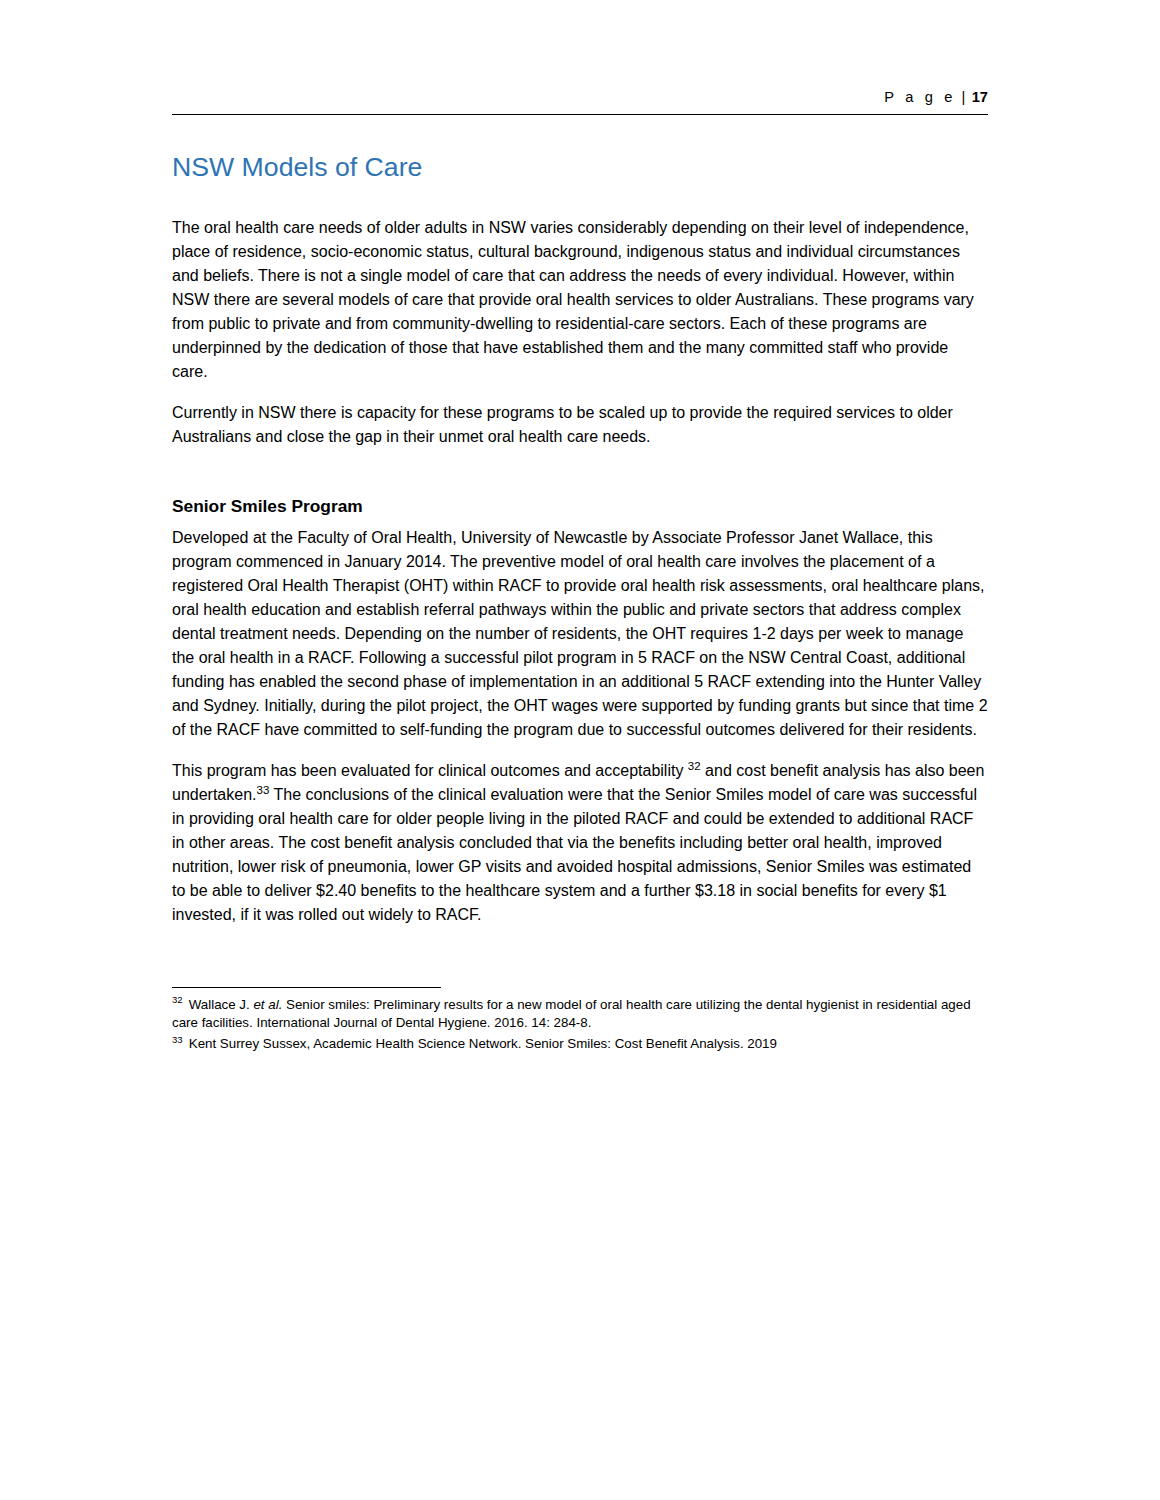P a g e | 17
NSW Models of Care
The oral health care needs of older adults in NSW varies considerably depending on their level of independence, place of residence, socio-economic status, cultural background, indigenous status and individual circumstances and beliefs. There is not a single model of care that can address the needs of every individual. However, within NSW there are several models of care that provide oral health services to older Australians. These programs vary from public to private and from community-dwelling to residential-care sectors. Each of these programs are underpinned by the dedication of those that have established them and the many committed staff who provide care.
Currently in NSW there is capacity for these programs to be scaled up to provide the required services to older Australians and close the gap in their unmet oral health care needs.
Senior Smiles Program
Developed at the Faculty of Oral Health, University of Newcastle by Associate Professor Janet Wallace, this program commenced in January 2014. The preventive model of oral health care involves the placement of a registered Oral Health Therapist (OHT) within RACF to provide oral health risk assessments, oral healthcare plans, oral health education and establish referral pathways within the public and private sectors that address complex dental treatment needs. Depending on the number of residents, the OHT requires 1-2 days per week to manage the oral health in a RACF. Following a successful pilot program in 5 RACF on the NSW Central Coast, additional funding has enabled the second phase of implementation in an additional 5 RACF extending into the Hunter Valley and Sydney. Initially, during the pilot project, the OHT wages were supported by funding grants but since that time 2 of the RACF have committed to self-funding the program due to successful outcomes delivered for their residents.
This program has been evaluated for clinical outcomes and acceptability 32 and cost benefit analysis has also been undertaken.33 The conclusions of the clinical evaluation were that the Senior Smiles model of care was successful in providing oral health care for older people living in the piloted RACF and could be extended to additional RACF in other areas. The cost benefit analysis concluded that via the benefits including better oral health, improved nutrition, lower risk of pneumonia, lower GP visits and avoided hospital admissions, Senior Smiles was estimated to be able to deliver $2.40 benefits to the healthcare system and a further $3.18 in social benefits for every $1 invested, if it was rolled out widely to RACF.
32 Wallace J. et al. Senior smiles: Preliminary results for a new model of oral health care utilizing the dental hygienist in residential aged care facilities. International Journal of Dental Hygiene. 2016. 14: 284-8.
33 Kent Surrey Sussex, Academic Health Science Network. Senior Smiles: Cost Benefit Analysis. 2019